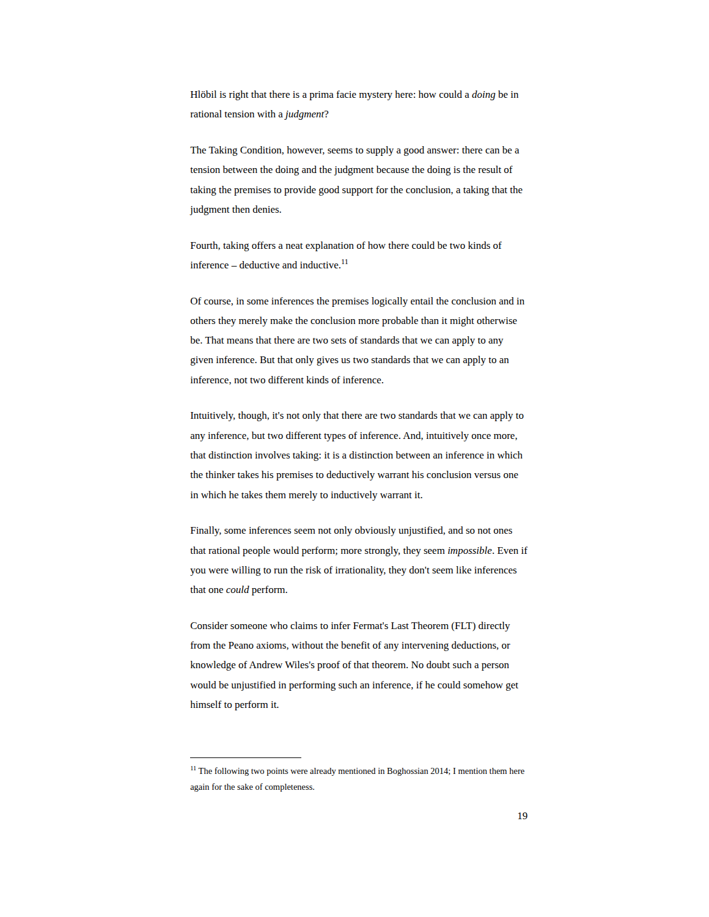Hlöbil is right that there is a prima facie mystery here: how could a doing be in rational tension with a judgment?
The Taking Condition, however, seems to supply a good answer: there can be a tension between the doing and the judgment because the doing is the result of taking the premises to provide good support for the conclusion, a taking that the judgment then denies.
Fourth, taking offers a neat explanation of how there could be two kinds of inference – deductive and inductive.11
Of course, in some inferences the premises logically entail the conclusion and in others they merely make the conclusion more probable than it might otherwise be. That means that there are two sets of standards that we can apply to any given inference. But that only gives us two standards that we can apply to an inference, not two different kinds of inference.
Intuitively, though, it's not only that there are two standards that we can apply to any inference, but two different types of inference. And, intuitively once more, that distinction involves taking: it is a distinction between an inference in which the thinker takes his premises to deductively warrant his conclusion versus one in which he takes them merely to inductively warrant it.
Finally, some inferences seem not only obviously unjustified, and so not ones that rational people would perform; more strongly, they seem impossible. Even if you were willing to run the risk of irrationality, they don't seem like inferences that one could perform.
Consider someone who claims to infer Fermat's Last Theorem (FLT) directly from the Peano axioms, without the benefit of any intervening deductions, or knowledge of Andrew Wiles's proof of that theorem. No doubt such a person would be unjustified in performing such an inference, if he could somehow get himself to perform it.
11 The following two points were already mentioned in Boghossian 2014; I mention them here again for the sake of completeness.
19